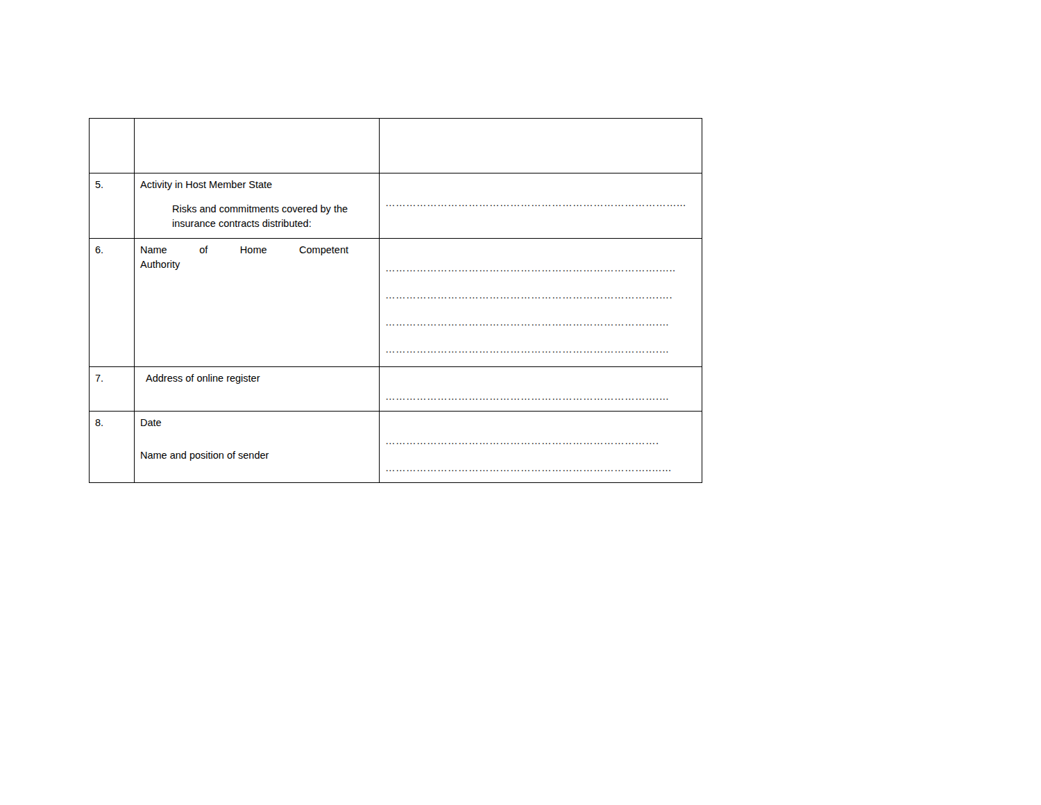| 5. | Activity in Host Member State Risks and commitments covered by the insurance contracts distributed: | …………………………………………………………………………... |
| 6. | Name of Home Competent Authority | …………………………………………………………………….….. …………………………………………………………………….…. …………………………………………………………………….… …………………………………………………………………….… |
| 7. | Address of online register | …………………………………………………………………….… |
| 8. | Date Name and position of sender | ……………………………………………………………………. …………………………………………………………………..…... |